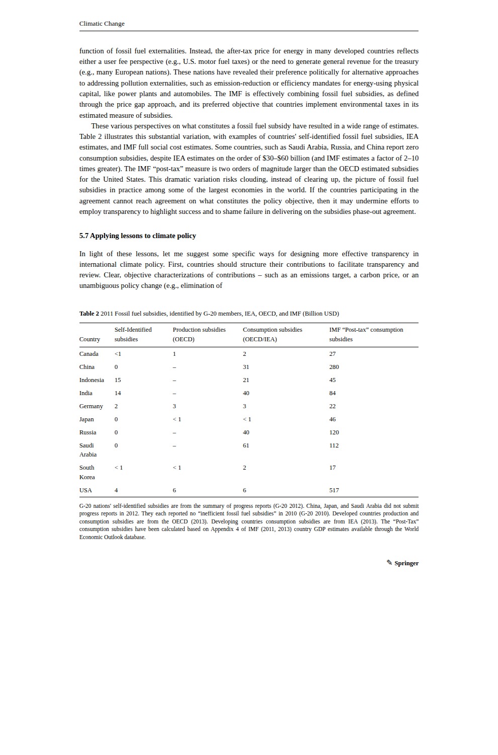Climatic Change
function of fossil fuel externalities. Instead, the after-tax price for energy in many developed countries reflects either a user fee perspective (e.g., U.S. motor fuel taxes) or the need to generate general revenue for the treasury (e.g., many European nations). These nations have revealed their preference politically for alternative approaches to addressing pollution externalities, such as emission-reduction or efficiency mandates for energy-using physical capital, like power plants and automobiles. The IMF is effectively combining fossil fuel subsidies, as defined through the price gap approach, and its preferred objective that countries implement environmental taxes in its estimated measure of subsidies.
These various perspectives on what constitutes a fossil fuel subsidy have resulted in a wide range of estimates. Table 2 illustrates this substantial variation, with examples of countries' self-identified fossil fuel subsidies, IEA estimates, and IMF full social cost estimates. Some countries, such as Saudi Arabia, Russia, and China report zero consumption subsidies, despite IEA estimates on the order of $30–$60 billion (and IMF estimates a factor of 2–10 times greater). The IMF “post-tax” measure is two orders of magnitude larger than the OECD estimated subsidies for the United States. This dramatic variation risks clouding, instead of clearing up, the picture of fossil fuel subsidies in practice among some of the largest economies in the world. If the countries participating in the agreement cannot reach agreement on what constitutes the policy objective, then it may undermine efforts to employ transparency to highlight success and to shame failure in delivering on the subsidies phase-out agreement.
5.7 Applying lessons to climate policy
In light of these lessons, let me suggest some specific ways for designing more effective transparency in international climate policy. First, countries should structure their contributions to facilitate transparency and review. Clear, objective characterizations of contributions – such as an emissions target, a carbon price, or an unambiguous policy change (e.g., elimination of
Table 2 2011 Fossil fuel subsidies, identified by G-20 members, IEA, OECD, and IMF (Billion USD)
| Country | Self-Identified subsidies | Production subsidies (OECD) | Consumption subsidies (OECD/IEA) | IMF “Post-tax” consumption subsidies |
| --- | --- | --- | --- | --- |
| Canada | <1 | 1 | 2 | 27 |
| China | 0 | – | 31 | 280 |
| Indonesia | 15 | – | 21 | 45 |
| India | 14 | – | 40 | 84 |
| Germany | 2 | 3 | 3 | 22 |
| Japan | 0 | < 1 | < 1 | 46 |
| Russia | 0 | – | 40 | 120 |
| Saudi Arabia | 0 | – | 61 | 112 |
| South Korea | < 1 | < 1 | 2 | 17 |
| USA | 4 | 6 | 6 | 517 |
G-20 nations' self-identified subsidies are from the summary of progress reports (G-20 2012). China, Japan, and Saudi Arabia did not submit progress reports in 2012. They each reported no “inefficient fossil fuel subsidies” in 2010 (G-20 2010). Developed countries production and consumption subsidies are from the OECD (2013). Developing countries consumption subsidies are from IEA (2013). The “Post-Tax” consumption subsidies have been calculated based on Appendix 4 of IMF (2011, 2013) country GDP estimates available through the World Economic Outlook database.
✎Springer